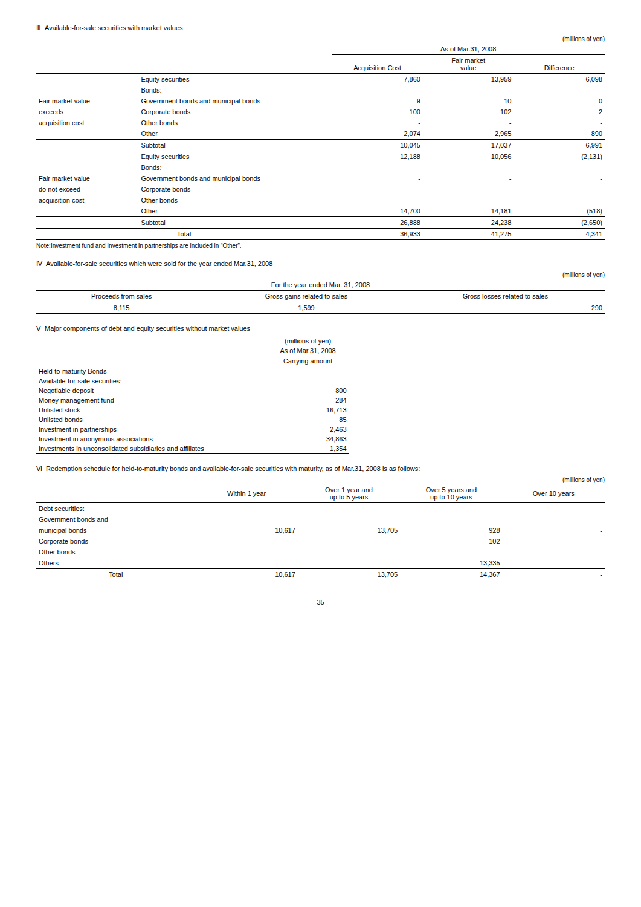Ⅲ Available-for-sale securities with market values
(millions of yen)
| | | As of Mar.31, 2008 |
| | | Acquisition Cost | Fair market value | Difference |
| | Equity securities | 7,860 | 13,959 | 6,098 |
| | Bonds: | | | |
| Fair market value | Government bonds and municipal bonds | 9 | 10 | 0 |
| exceeds | Corporate bonds | 100 | 102 | 2 |
| acquisition cost | Other bonds | - | - | - |
| | Other | 2,074 | 2,965 | 890 |
| | Subtotal | 10,045 | 17,037 | 6,991 |
| | Equity securities | 12,188 | 10,056 | (2,131) |
| | Bonds: | | | |
| Fair market value | Government bonds and municipal bonds | - | - | - |
| do not exceed | Corporate bonds | - | - | - |
| acquisition cost | Other bonds | - | - | - |
| | Other | 14,700 | 14,181 | (518) |
| | Subtotal | 26,888 | 24,238 | (2,650) |
| Total | 36,933 | 41,275 | 4,341 |
Note:Investment fund and Investment in partnerships are included in “Other”.
Ⅳ Available-for-sale securities which were sold for the year ended Mar.31, 2008
(millions of yen)
| For the year ended Mar. 31, 2008 |
| Proceeds from sales | Gross gains related to sales | Gross losses related to sales |
| 8,115 | 1,599 | 290 |
Ⅴ Major components of debt and equity securities without market values
| | (millions of yen) |
| | As of Mar.31, 2008 |
| | Carrying amount |
| Held-to-maturity Bonds | - |
| Available-for-sale securities: | |
| Negotiable deposit | 800 |
| Money management fund | 284 |
| Unlisted stock | 16,713 |
| Unlisted bonds | 85 |
| Investment in partnerships | 2,463 |
| Investment in anonymous associations | 34,863 |
| Investments in unconsolidated subsidiaries and affiliates | 1,354 |
Ⅵ Redemption schedule for held-to-maturity bonds and available-for-sale securities with maturity, as of Mar.31, 2008 is as follows:
(millions of yen)
| | Within 1 year | Over 1 year and up to 5 years | Over 5 years and up to 10 years | Over 10 years |
| Debt securities: | | | | |
| Government bonds and | | | | |
| municipal bonds | 10,617 | 13,705 | 928 | - |
| Corporate bonds | - | - | 102 | - |
| Other bonds | - | - | - | - |
| Others | - | - | 13,335 | - |
| Total | 10,617 | 13,705 | 14,367 | - |
35